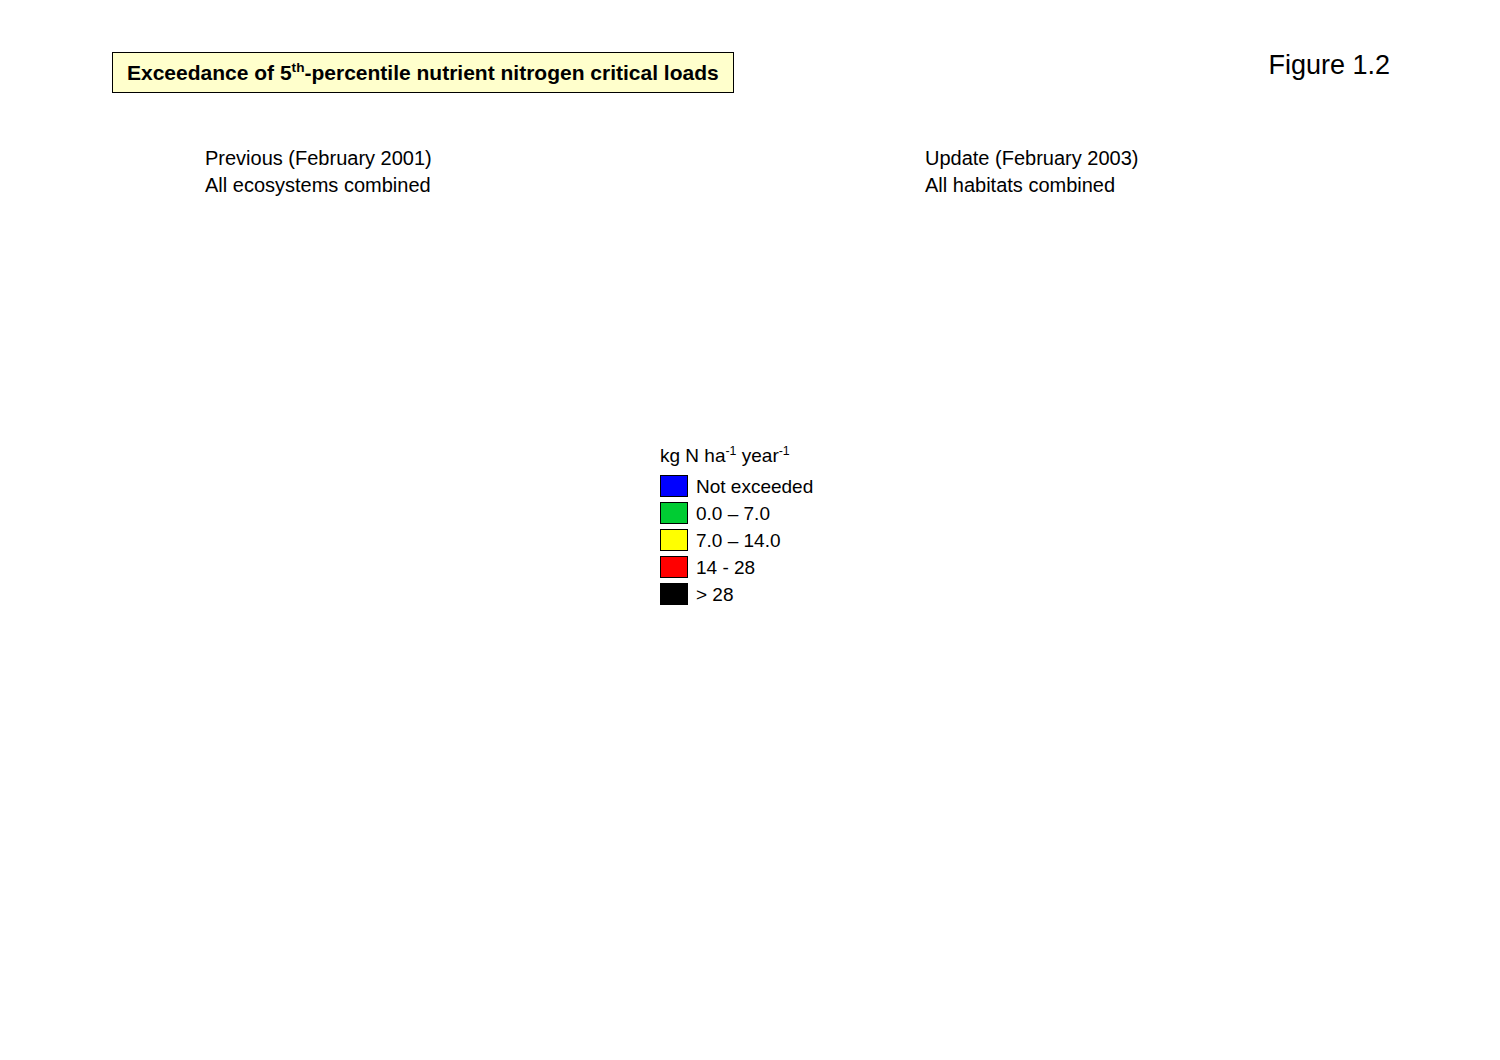Exceedance of 5th-percentile nutrient nitrogen critical loads
Figure 1.2
Previous (February 2001)
All ecosystems combined
Update (February 2003)
All habitats combined
kg N ha-1 year-1
Not exceeded
0.0 – 7.0
7.0 – 14.0
14 - 28
> 28